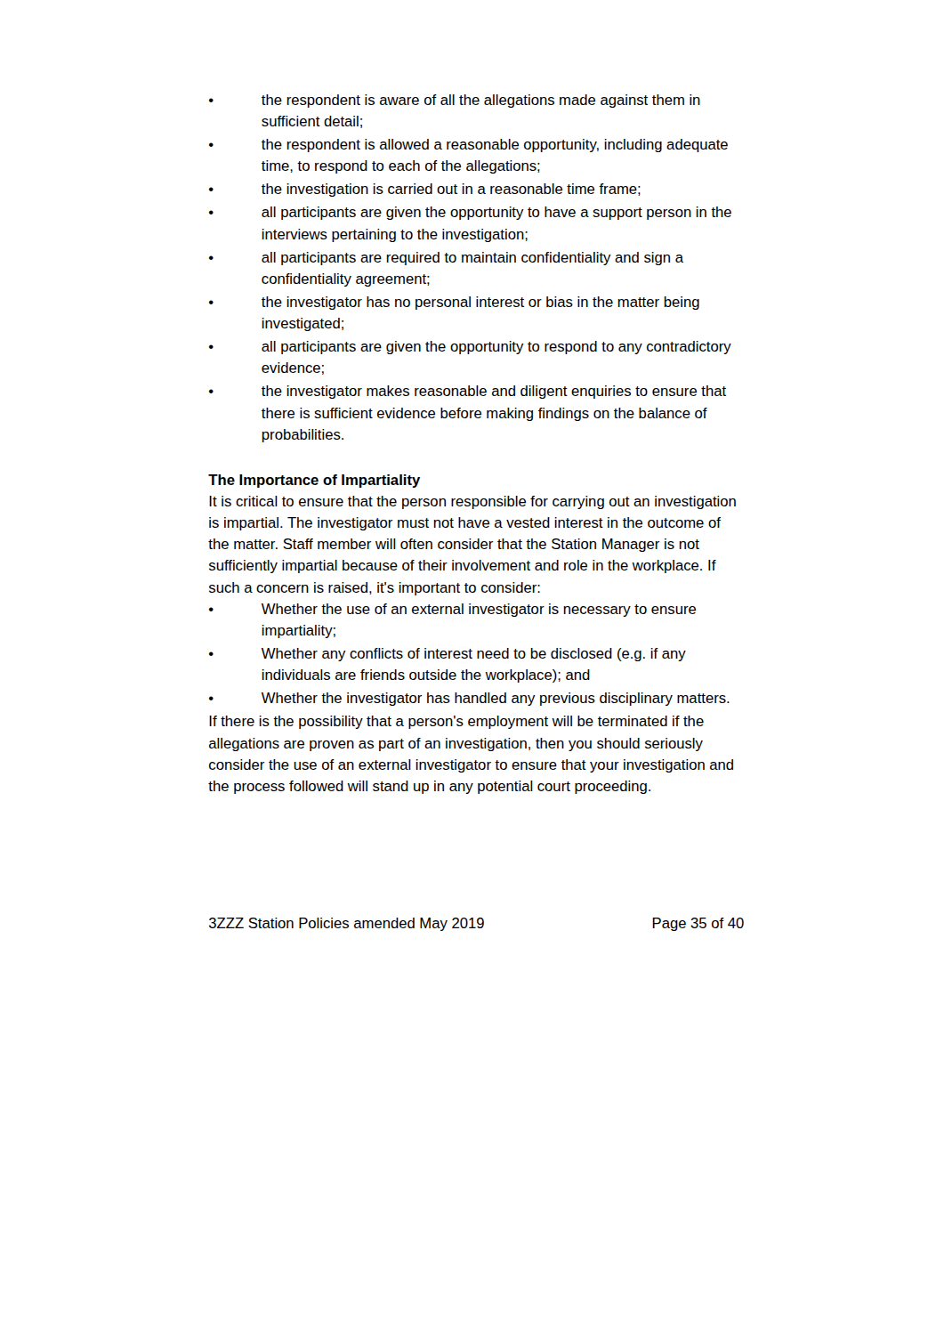the respondent is aware of all the allegations made against them in sufficient detail;
the respondent is allowed a reasonable opportunity, including adequate time, to respond to each of the allegations;
the investigation is carried out in a reasonable time frame;
all participants are given the opportunity to have a support person in the interviews pertaining to the investigation;
all participants are required to maintain confidentiality and sign a confidentiality agreement;
the investigator has no personal interest or bias in the matter being investigated;
all participants are given the opportunity to respond to any contradictory evidence;
the investigator makes reasonable and diligent enquiries to ensure that there is sufficient evidence before making findings on the balance of probabilities.
The Importance of Impartiality
It is critical to ensure that the person responsible for carrying out an investigation is impartial. The investigator must not have a vested interest in the outcome of the matter. Staff member will often consider that the Station Manager is not sufficiently impartial because of their involvement and role in the workplace. If such a concern is raised, it's important to consider:
Whether the use of an external investigator is necessary to ensure impartiality;
Whether any conflicts of interest need to be disclosed (e.g. if any individuals are friends outside the workplace); and
Whether the investigator has handled any previous disciplinary matters.
If there is the possibility that a person's employment will be terminated if the allegations are proven as part of an investigation, then you should seriously consider the use of an external investigator to ensure that your investigation and the process followed will stand up in any potential court proceeding.
3ZZZ Station Policies amended May 2019 Page 35 of 40